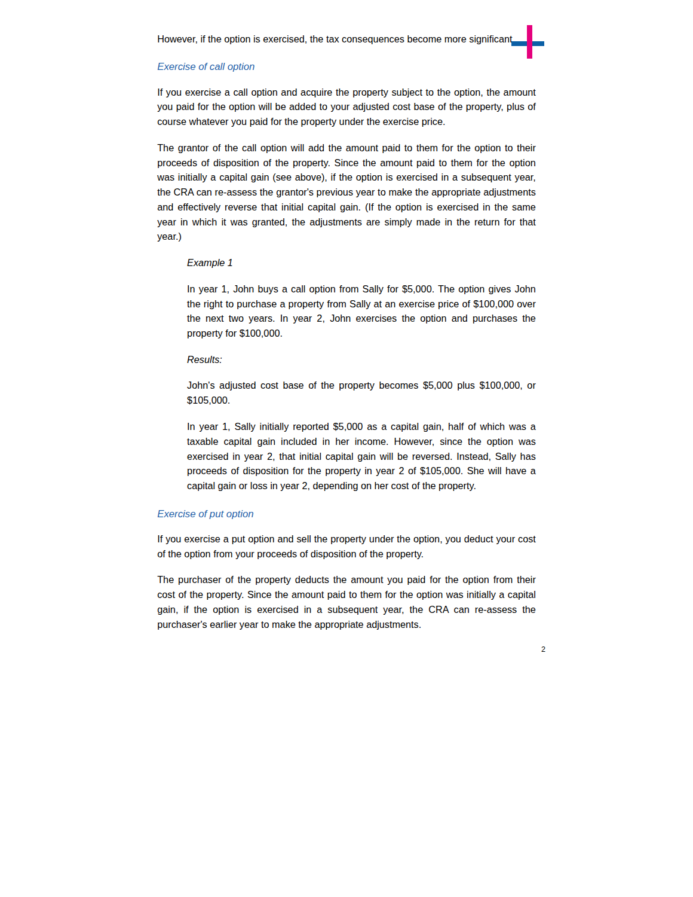However, if the option is exercised, the tax consequences become more significant.
Exercise of call option
If you exercise a call option and acquire the property subject to the option, the amount you paid for the option will be added to your adjusted cost base of the property, plus of course whatever you paid for the property under the exercise price.
The grantor of the call option will add the amount paid to them for the option to their proceeds of disposition of the property. Since the amount paid to them for the option was initially a capital gain (see above), if the option is exercised in a subsequent year, the CRA can re-assess the grantor's previous year to make the appropriate adjustments and effectively reverse that initial capital gain. (If the option is exercised in the same year in which it was granted, the adjustments are simply made in the return for that year.)
Example 1
In year 1, John buys a call option from Sally for $5,000. The option gives John the right to purchase a property from Sally at an exercise price of $100,000 over the next two years. In year 2, John exercises the option and purchases the property for $100,000.
Results:
John's adjusted cost base of the property becomes $5,000 plus $100,000, or $105,000.
In year 1, Sally initially reported $5,000 as a capital gain, half of which was a taxable capital gain included in her income. However, since the option was exercised in year 2, that initial capital gain will be reversed. Instead, Sally has proceeds of disposition for the property in year 2 of $105,000. She will have a capital gain or loss in year 2, depending on her cost of the property.
Exercise of put option
If you exercise a put option and sell the property under the option, you deduct your cost of the option from your proceeds of disposition of the property.
The purchaser of the property deducts the amount you paid for the option from their cost of the property. Since the amount paid to them for the option was initially a capital gain, if the option is exercised in a subsequent year, the CRA can re-assess the purchaser's earlier year to make the appropriate adjustments.
2